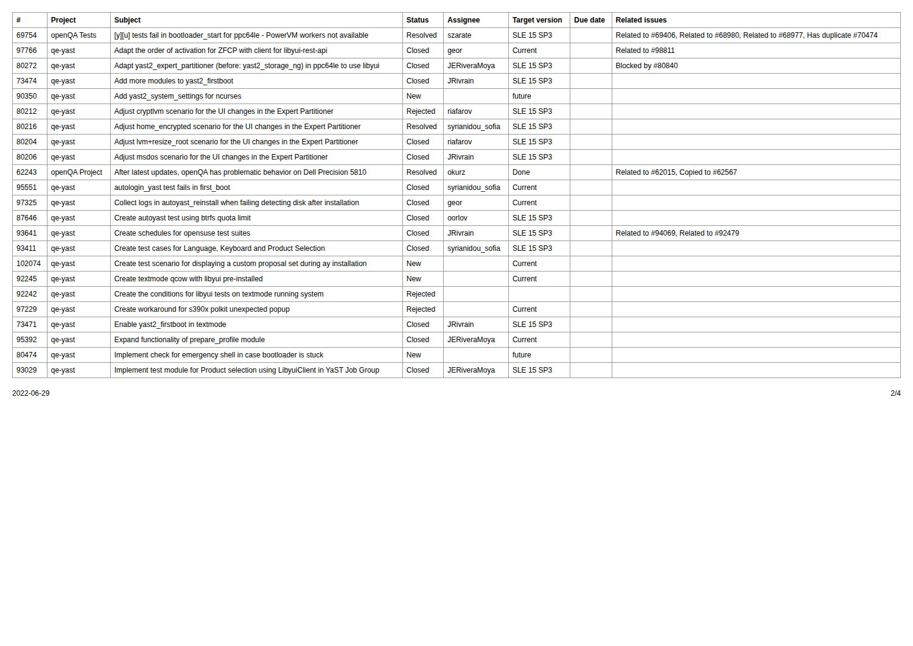| # | Project | Subject | Status | Assignee | Target version | Due date | Related issues |
| --- | --- | --- | --- | --- | --- | --- | --- |
| 69754 | openQA Tests | [y][u] tests fail in bootloader_start for ppc64le - PowerVM workers not available | Resolved | szarate | SLE 15 SP3 | | Related to #69406, Related to #68980, Related to #68977, Has duplicate #70474 |
| 97766 | qe-yast | Adapt the order of activation for ZFCP with client for libyui-rest-api | Closed | geor | Current | | Related to #98811 |
| 80272 | qe-yast | Adapt yast2_expert_partitioner (before: yast2_storage_ng) in ppc64le to use libyui | Closed | JERiveraMoya | SLE 15 SP3 | | Blocked by #80840 |
| 73474 | qe-yast | Add more modules to yast2_firstboot | Closed | JRivrain | SLE 15 SP3 | | |
| 90350 | qe-yast | Add yast2_system_settings for ncurses | New | | future | | |
| 80212 | qe-yast | Adjust cryptlvm scenario for the UI changes in the Expert Partitioner | Rejected | riafarov | SLE 15 SP3 | | |
| 80216 | qe-yast | Adjust home_encrypted scenario for the UI changes in the Expert Partitioner | Resolved | syrianidou_sofia | SLE 15 SP3 | | |
| 80204 | qe-yast | Adjust lvm+resize_root scenario for the UI changes in the Expert Partitioner | Closed | riafarov | SLE 15 SP3 | | |
| 80206 | qe-yast | Adjust msdos scenario for the UI changes in the Expert Partitioner | Closed | JRivrain | SLE 15 SP3 | | |
| 62243 | openQA Project | After latest updates, openQA has problematic behavior on Dell Precision 5810 | Resolved | okurz | Done | | Related to #62015, Copied to #62567 |
| 95551 | qe-yast | autologin_yast test fails in first_boot | Closed | syrianidou_sofia | Current | | |
| 97325 | qe-yast | Collect logs in autoyast_reinstall when failing detecting disk after installation | Closed | geor | Current | | |
| 87646 | qe-yast | Create autoyast test using btrfs quota limit | Closed | oorlov | SLE 15 SP3 | | |
| 93641 | qe-yast | Create schedules for opensuse test suites | Closed | JRivrain | SLE 15 SP3 | | Related to #94069, Related to #92479 |
| 93411 | qe-yast | Create test cases for Language, Keyboard and Product Selection | Closed | syrianidou_sofia | SLE 15 SP3 | | |
| 102074 | qe-yast | Create test scenario for displaying a custom proposal set during ay installation | New | | Current | | |
| 92245 | qe-yast | Create textmode qcow with libyui pre-installed | New | | Current | | |
| 92242 | qe-yast | Create the conditions for libyui tests on textmode running system | Rejected | | | | |
| 97229 | qe-yast | Create workaround for s390x polkit unexpected popup | Rejected | | Current | | |
| 73471 | qe-yast | Enable yast2_firstboot in textmode | Closed | JRivrain | SLE 15 SP3 | | |
| 95392 | qe-yast | Expand functionality of prepare_profile module | Closed | JERiveraMoya | Current | | |
| 80474 | qe-yast | Implement check for emergency shell in case bootloader is stuck | New | | future | | |
| 93029 | qe-yast | Implement test module for Product selection using LibyuiClient in YaST Job Group | Closed | JERiveraMoya | SLE 15 SP3 | | |
2022-06-29 2/4